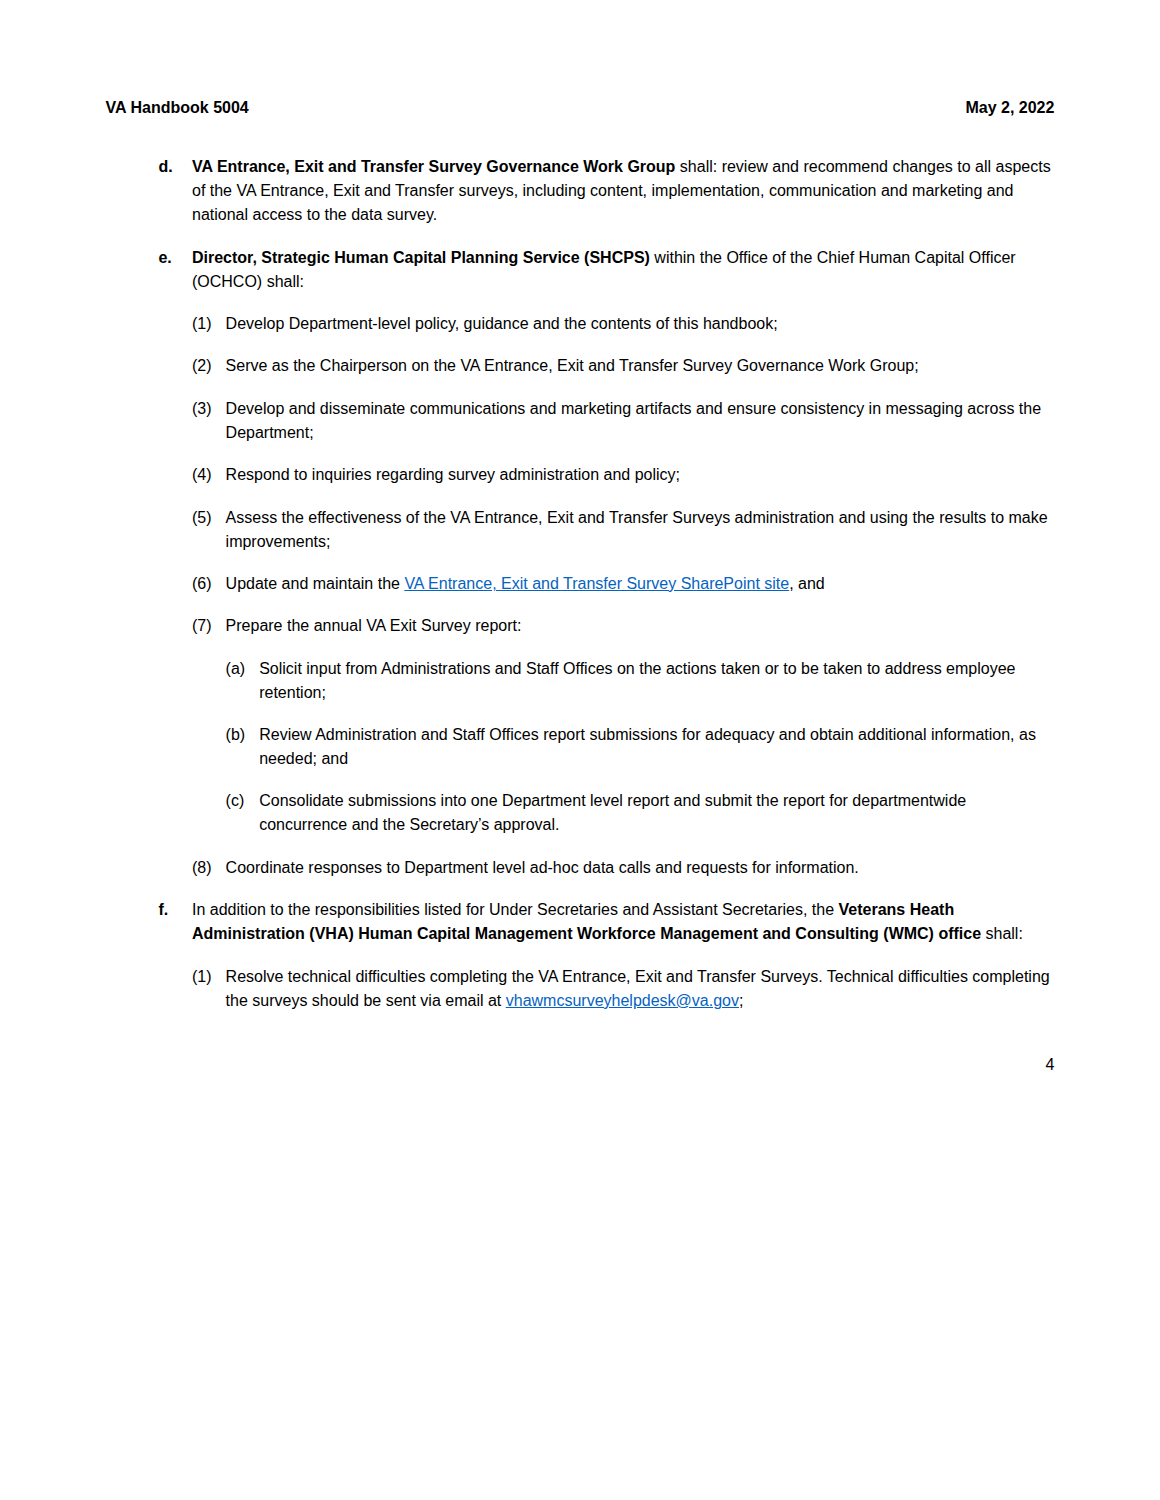VA Handbook 5004 May 2, 2022
d.
VA Entrance, Exit and Transfer Survey Governance Work Group shall: review and recommend changes to all aspects of the VA Entrance, Exit and Transfer surveys, including content, implementation, communication and marketing and national access to the data survey.
e.
Director, Strategic Human Capital Planning Service (SHCPS) within the Office of the Chief Human Capital Officer (OCHCO) shall:
(1)
Develop Department-level policy, guidance and the contents of this handbook;
(2)
Serve as the Chairperson on the VA Entrance, Exit and Transfer Survey Governance Work Group;
(3)
Develop and disseminate communications and marketing artifacts and ensure consistency in messaging across the Department;
(4)
Respond to inquiries regarding survey administration and policy;
(5)
Assess the effectiveness of the VA Entrance, Exit and Transfer Surveys administration and using the results to make improvements;
(6)
Update and maintain the VA Entrance, Exit and Transfer Survey SharePoint site, and
(7)
Prepare the annual VA Exit Survey report:
(a)
Solicit input from Administrations and Staff Offices on the actions taken or to be taken to address employee retention;
(b)
Review Administration and Staff Offices report submissions for adequacy and obtain additional information, as needed; and
(c)
Consolidate submissions into one Department level report and submit the report for departmentwide concurrence and the Secretary’s approval.
(8)
Coordinate responses to Department level ad-hoc data calls and requests for information.
f.
In addition to the responsibilities listed for Under Secretaries and Assistant Secretaries, the Veterans Heath Administration (VHA) Human Capital Management Workforce Management and Consulting (WMC) office shall:
(1)
Resolve technical difficulties completing the VA Entrance, Exit and Transfer Surveys. Technical difficulties completing the surveys should be sent via email at vhawmcsurveyhelpdesk@va.gov;
4